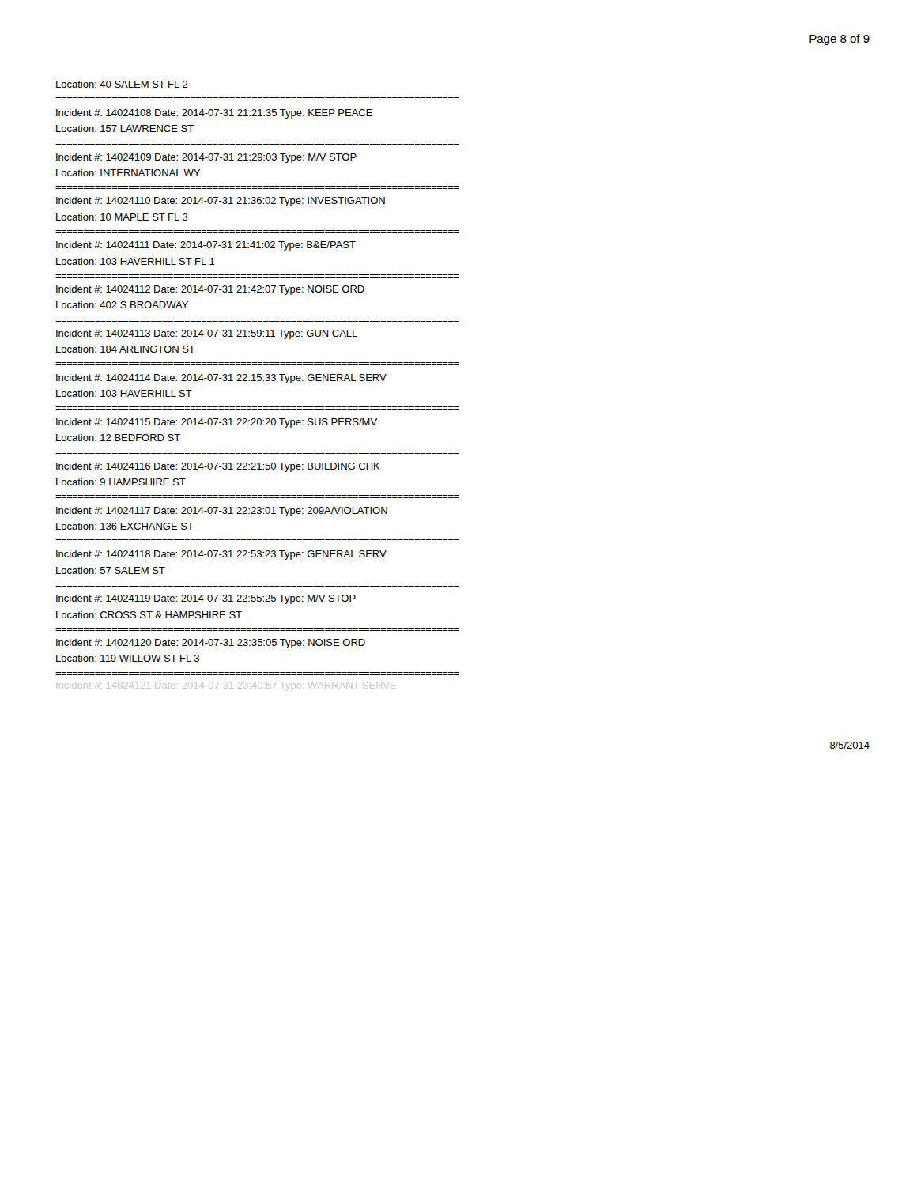Page 8 of 9
Location: 40 SALEM ST FL 2
========================================================================
Incident #: 14024108 Date: 2014-07-31 21:21:35 Type: KEEP PEACE
Location: 157 LAWRENCE ST
========================================================================
Incident #: 14024109 Date: 2014-07-31 21:29:03 Type: M/V STOP
Location: INTERNATIONAL WY
========================================================================
Incident #: 14024110 Date: 2014-07-31 21:36:02 Type: INVESTIGATION
Location: 10 MAPLE ST FL 3
========================================================================
Incident #: 14024111 Date: 2014-07-31 21:41:02 Type: B&E/PAST
Location: 103 HAVERHILL ST FL 1
========================================================================
Incident #: 14024112 Date: 2014-07-31 21:42:07 Type: NOISE ORD
Location: 402 S BROADWAY
========================================================================
Incident #: 14024113 Date: 2014-07-31 21:59:11 Type: GUN CALL
Location: 184 ARLINGTON ST
========================================================================
Incident #: 14024114 Date: 2014-07-31 22:15:33 Type: GENERAL SERV
Location: 103 HAVERHILL ST
========================================================================
Incident #: 14024115 Date: 2014-07-31 22:20:20 Type: SUS PERS/MV
Location: 12 BEDFORD ST
========================================================================
Incident #: 14024116 Date: 2014-07-31 22:21:50 Type: BUILDING CHK
Location: 9 HAMPSHIRE ST
========================================================================
Incident #: 14024117 Date: 2014-07-31 22:23:01 Type: 209A/VIOLATION
Location: 136 EXCHANGE ST
========================================================================
Incident #: 14024118 Date: 2014-07-31 22:53:23 Type: GENERAL SERV
Location: 57 SALEM ST
========================================================================
Incident #: 14024119 Date: 2014-07-31 22:55:25 Type: M/V STOP
Location: CROSS ST & HAMPSHIRE ST
========================================================================
Incident #: 14024120 Date: 2014-07-31 23:35:05 Type: NOISE ORD
Location: 119 WILLOW ST FL 3
========================================================================
Incident #: 14024121 Date: 2014-07-31 23:40:57 Type: WARRANT SERVE
8/5/2014